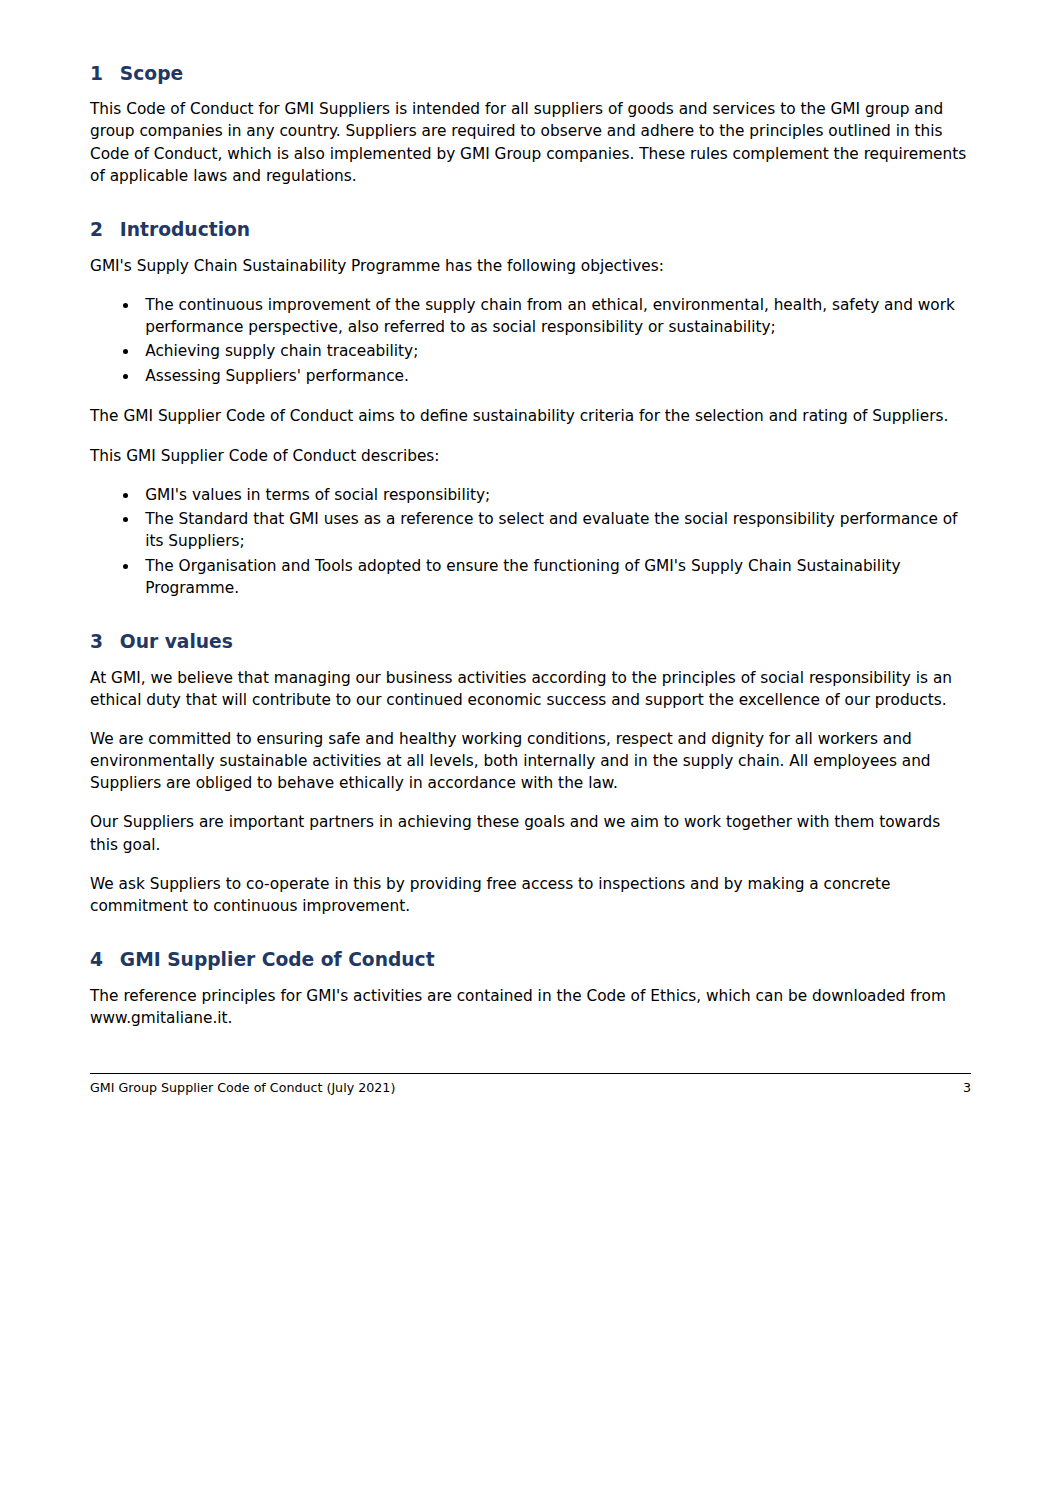1 Scope
This Code of Conduct for GMI Suppliers is intended for all suppliers of goods and services to the GMI group and group companies in any country. Suppliers are required to observe and adhere to the principles outlined in this Code of Conduct, which is also implemented by GMI Group companies. These rules complement the requirements of applicable laws and regulations.
2 Introduction
GMI's Supply Chain Sustainability Programme has the following objectives:
The continuous improvement of the supply chain from an ethical, environmental, health, safety and work performance perspective, also referred to as social responsibility or sustainability;
Achieving supply chain traceability;
Assessing Suppliers' performance.
The GMI Supplier Code of Conduct aims to define sustainability criteria for the selection and rating of Suppliers.
This GMI Supplier Code of Conduct describes:
GMI's values in terms of social responsibility;
The Standard that GMI uses as a reference to select and evaluate the social responsibility performance of its Suppliers;
The Organisation and Tools adopted to ensure the functioning of GMI's Supply Chain Sustainability Programme.
3 Our values
At GMI, we believe that managing our business activities according to the principles of social responsibility is an ethical duty that will contribute to our continued economic success and support the excellence of our products.
We are committed to ensuring safe and healthy working conditions, respect and dignity for all workers and environmentally sustainable activities at all levels, both internally and in the supply chain. All employees and Suppliers are obliged to behave ethically in accordance with the law.
Our Suppliers are important partners in achieving these goals and we aim to work together with them towards this goal.
We ask Suppliers to co-operate in this by providing free access to inspections and by making a concrete commitment to continuous improvement.
4 GMI Supplier Code of Conduct
The reference principles for GMI's activities are contained in the Code of Ethics, which can be downloaded from www.gmitaliane.it.
GMI Group Supplier Code of Conduct (July 2021) 3